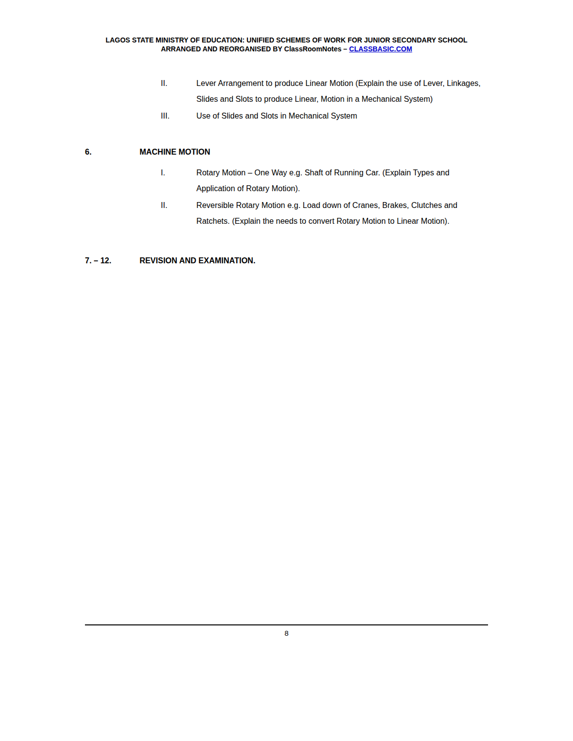LAGOS STATE MINISTRY OF EDUCATION: UNIFIED SCHEMES OF WORK FOR JUNIOR SECONDARY SCHOOL
ARRANGED AND REORGANISED BY ClassRoomNotes – CLASSBASIC.COM
II. Lever Arrangement to produce Linear Motion (Explain the use of Lever, Linkages, Slides and Slots to produce Linear, Motion in a Mechanical System)
III. Use of Slides and Slots in Mechanical System
6. MACHINE MOTION
I. Rotary Motion – One Way e.g. Shaft of Running Car. (Explain Types and Application of Rotary Motion).
II. Reversible Rotary Motion e.g. Load down of Cranes, Brakes, Clutches and Ratchets. (Explain the needs to convert Rotary Motion to Linear Motion).
7. – 12. REVISION AND EXAMINATION.
8